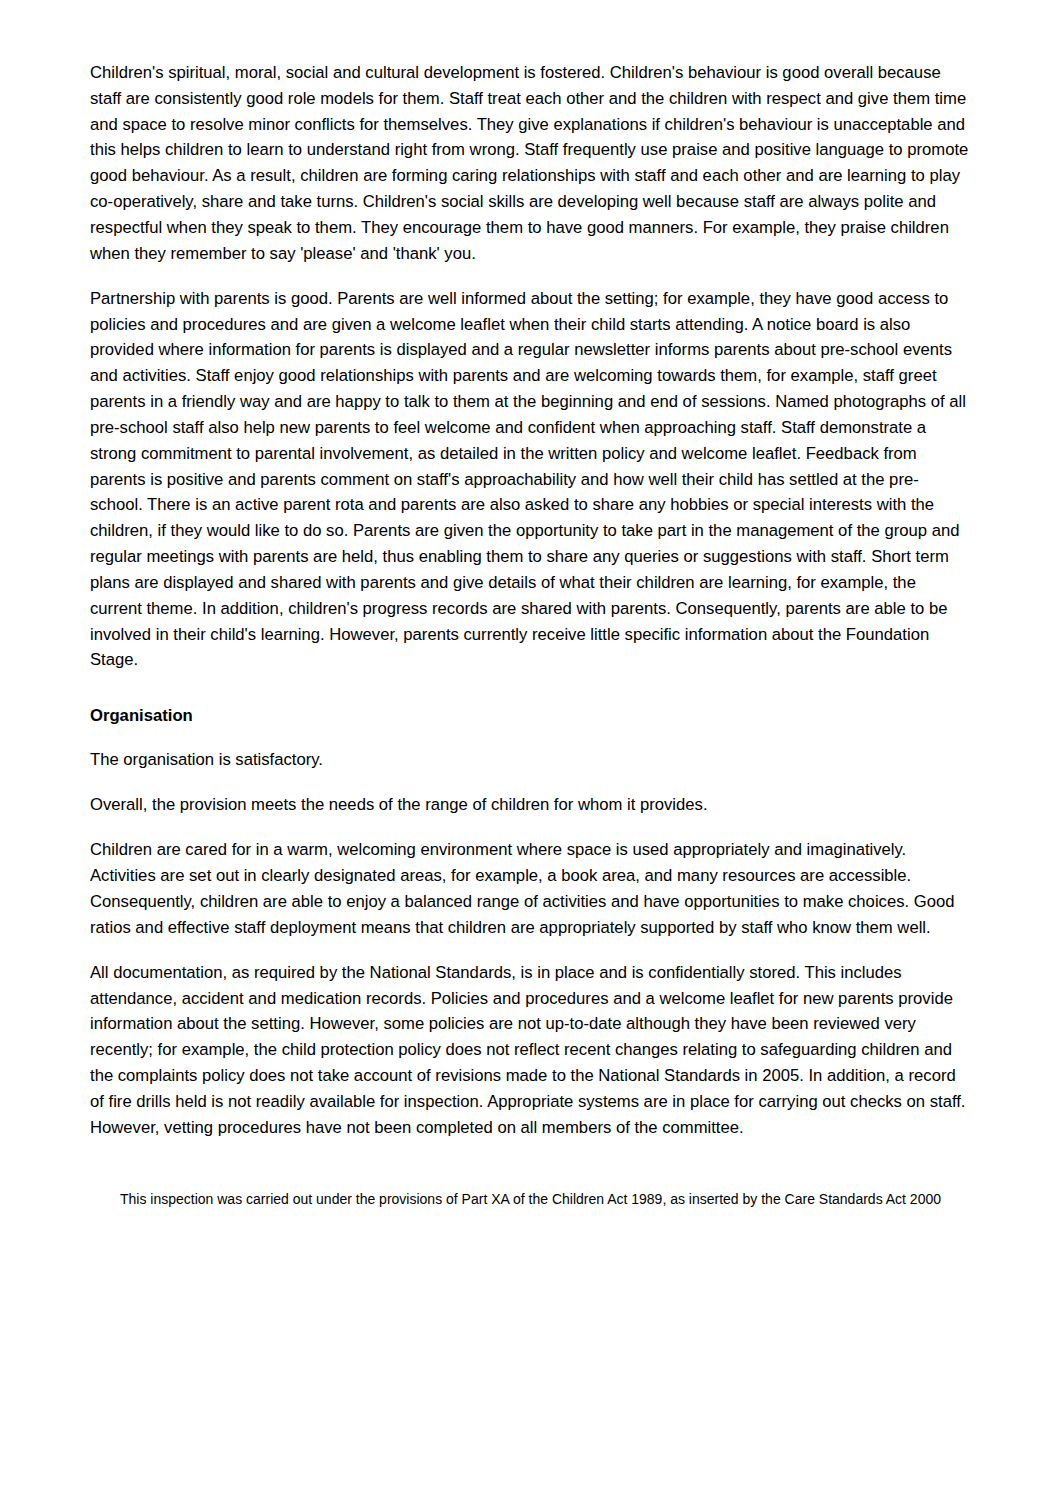Children's spiritual, moral, social and cultural development is fostered. Children's behaviour is good overall because staff are consistently good role models for them. Staff treat each other and the children with respect and give them time and space to resolve minor conflicts for themselves. They give explanations if children's behaviour is unacceptable and this helps children to learn to understand right from wrong. Staff frequently use praise and positive language to promote good behaviour. As a result, children are forming caring relationships with staff and each other and are learning to play co-operatively, share and take turns. Children's social skills are developing well because staff are always polite and respectful when they speak to them. They encourage them to have good manners. For example, they praise children when they remember to say 'please' and 'thank' you.
Partnership with parents is good. Parents are well informed about the setting; for example, they have good access to policies and procedures and are given a welcome leaflet when their child starts attending. A notice board is also provided where information for parents is displayed and a regular newsletter informs parents about pre-school events and activities. Staff enjoy good relationships with parents and are welcoming towards them, for example, staff greet parents in a friendly way and are happy to talk to them at the beginning and end of sessions. Named photographs of all pre-school staff also help new parents to feel welcome and confident when approaching staff. Staff demonstrate a strong commitment to parental involvement, as detailed in the written policy and welcome leaflet. Feedback from parents is positive and parents comment on staff's approachability and how well their child has settled at the pre-school. There is an active parent rota and parents are also asked to share any hobbies or special interests with the children, if they would like to do so. Parents are given the opportunity to take part in the management of the group and regular meetings with parents are held, thus enabling them to share any queries or suggestions with staff. Short term plans are displayed and shared with parents and give details of what their children are learning, for example, the current theme. In addition, children's progress records are shared with parents. Consequently, parents are able to be involved in their child's learning. However, parents currently receive little specific information about the Foundation Stage.
Organisation
The organisation is satisfactory.
Overall, the provision meets the needs of the range of children for whom it provides.
Children are cared for in a warm, welcoming environment where space is used appropriately and imaginatively. Activities are set out in clearly designated areas, for example, a book area, and many resources are accessible. Consequently, children are able to enjoy a balanced range of activities and have opportunities to make choices. Good ratios and effective staff deployment means that children are appropriately supported by staff who know them well.
All documentation, as required by the National Standards, is in place and is confidentially stored. This includes attendance, accident and medication records. Policies and procedures and a welcome leaflet for new parents provide information about the setting. However, some policies are not up-to-date although they have been reviewed very recently; for example, the child protection policy does not reflect recent changes relating to safeguarding children and the complaints policy does not take account of revisions made to the National Standards in 2005. In addition, a record of fire drills held is not readily available for inspection. Appropriate systems are in place for carrying out checks on staff. However, vetting procedures have not been completed on all members of the committee.
This inspection was carried out under the provisions of Part XA of the Children Act 1989, as inserted by the Care Standards Act 2000